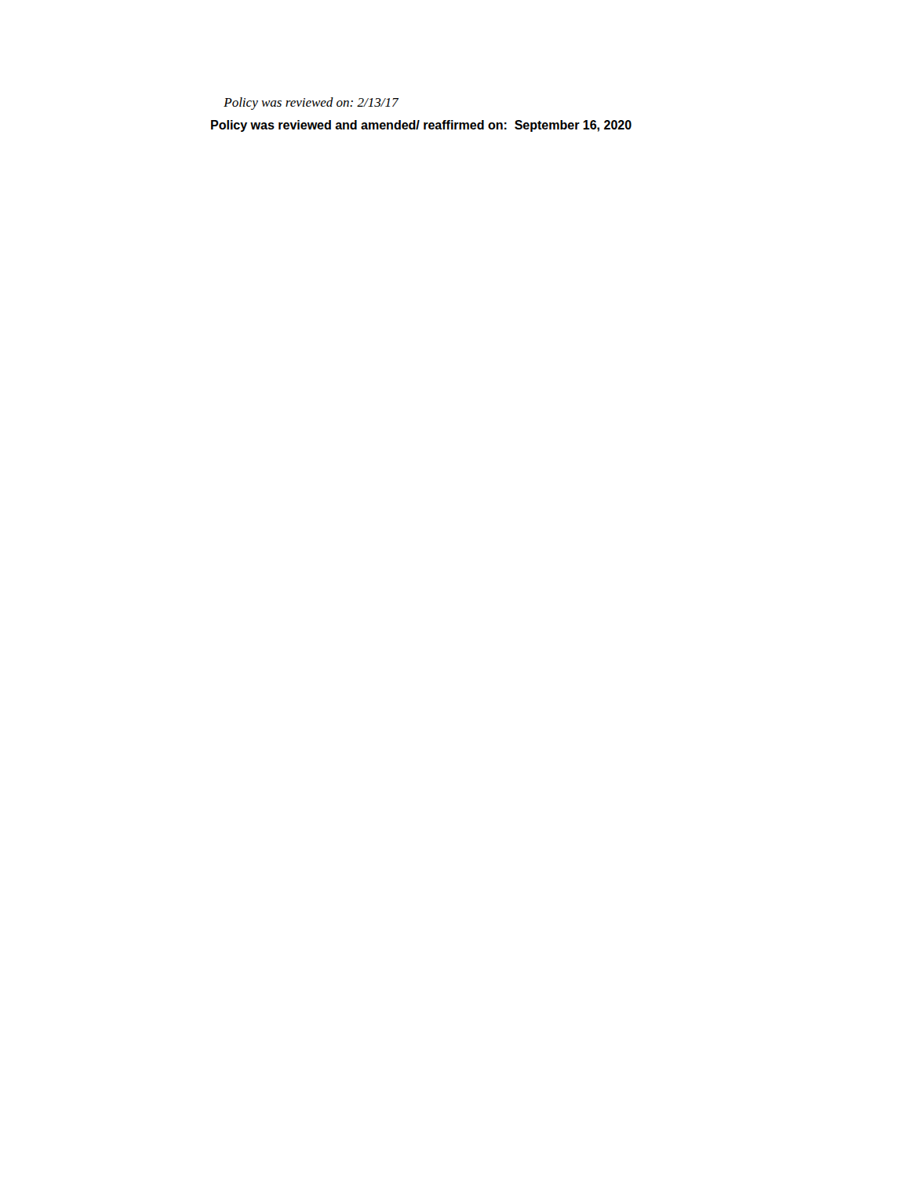Policy was reviewed on: 2/13/17
Policy was reviewed and amended/ reaffirmed on: September 16, 2020